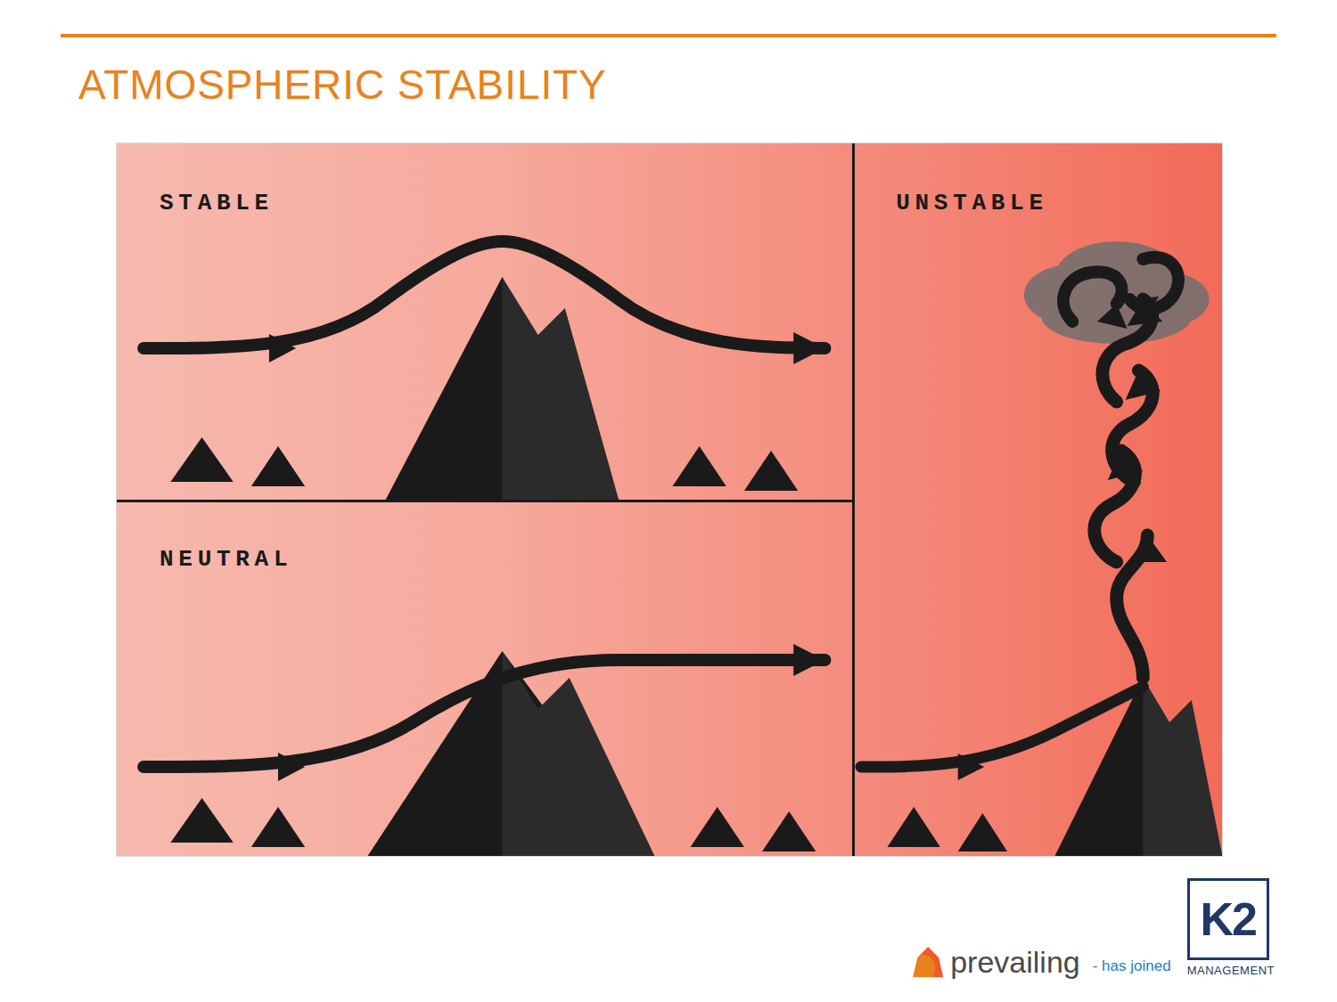Atmospheric Stability
STABLE NEUTRAL UNSTABLE
prevailing - has joined
K2
MANAGEMENT